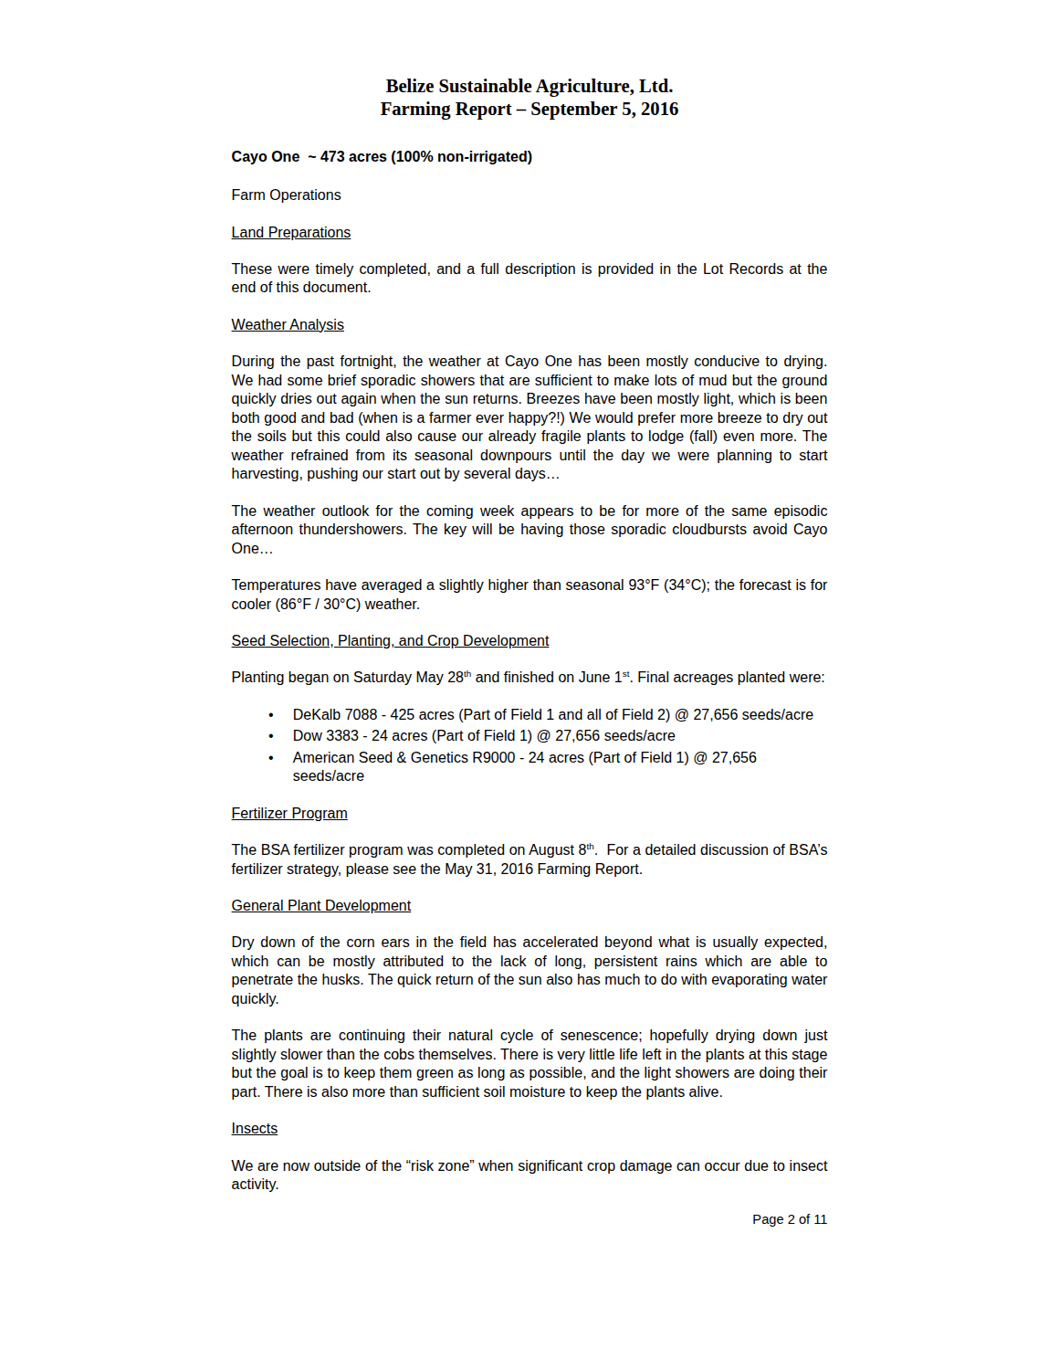Belize Sustainable Agriculture, Ltd. Farming Report – September 5, 2016
Cayo One ~ 473 acres (100% non-irrigated)
Farm Operations
Land Preparations
These were timely completed, and a full description is provided in the Lot Records at the end of this document.
Weather Analysis
During the past fortnight, the weather at Cayo One has been mostly conducive to drying. We had some brief sporadic showers that are sufficient to make lots of mud but the ground quickly dries out again when the sun returns. Breezes have been mostly light, which is been both good and bad (when is a farmer ever happy?!) We would prefer more breeze to dry out the soils but this could also cause our already fragile plants to lodge (fall) even more. The weather refrained from its seasonal downpours until the day we were planning to start harvesting, pushing our start out by several days…
The weather outlook for the coming week appears to be for more of the same episodic afternoon thundershowers. The key will be having those sporadic cloudbursts avoid Cayo One…
Temperatures have averaged a slightly higher than seasonal 93°F (34°C); the forecast is for cooler (86°F / 30°C) weather.
Seed Selection, Planting, and Crop Development
Planting began on Saturday May 28th and finished on June 1st. Final acreages planted were:
DeKalb 7088 - 425 acres (Part of Field 1 and all of Field 2) @ 27,656 seeds/acre
Dow 3383 - 24 acres (Part of Field 1) @ 27,656 seeds/acre
American Seed & Genetics R9000 - 24 acres (Part of Field 1) @ 27,656 seeds/acre
Fertilizer Program
The BSA fertilizer program was completed on August 8th. For a detailed discussion of BSA’s fertilizer strategy, please see the May 31, 2016 Farming Report.
General Plant Development
Dry down of the corn ears in the field has accelerated beyond what is usually expected, which can be mostly attributed to the lack of long, persistent rains which are able to penetrate the husks. The quick return of the sun also has much to do with evaporating water quickly.
The plants are continuing their natural cycle of senescence; hopefully drying down just slightly slower than the cobs themselves. There is very little life left in the plants at this stage but the goal is to keep them green as long as possible, and the light showers are doing their part. There is also more than sufficient soil moisture to keep the plants alive.
Insects
We are now outside of the “risk zone” when significant crop damage can occur due to insect activity.
Page 2 of 11